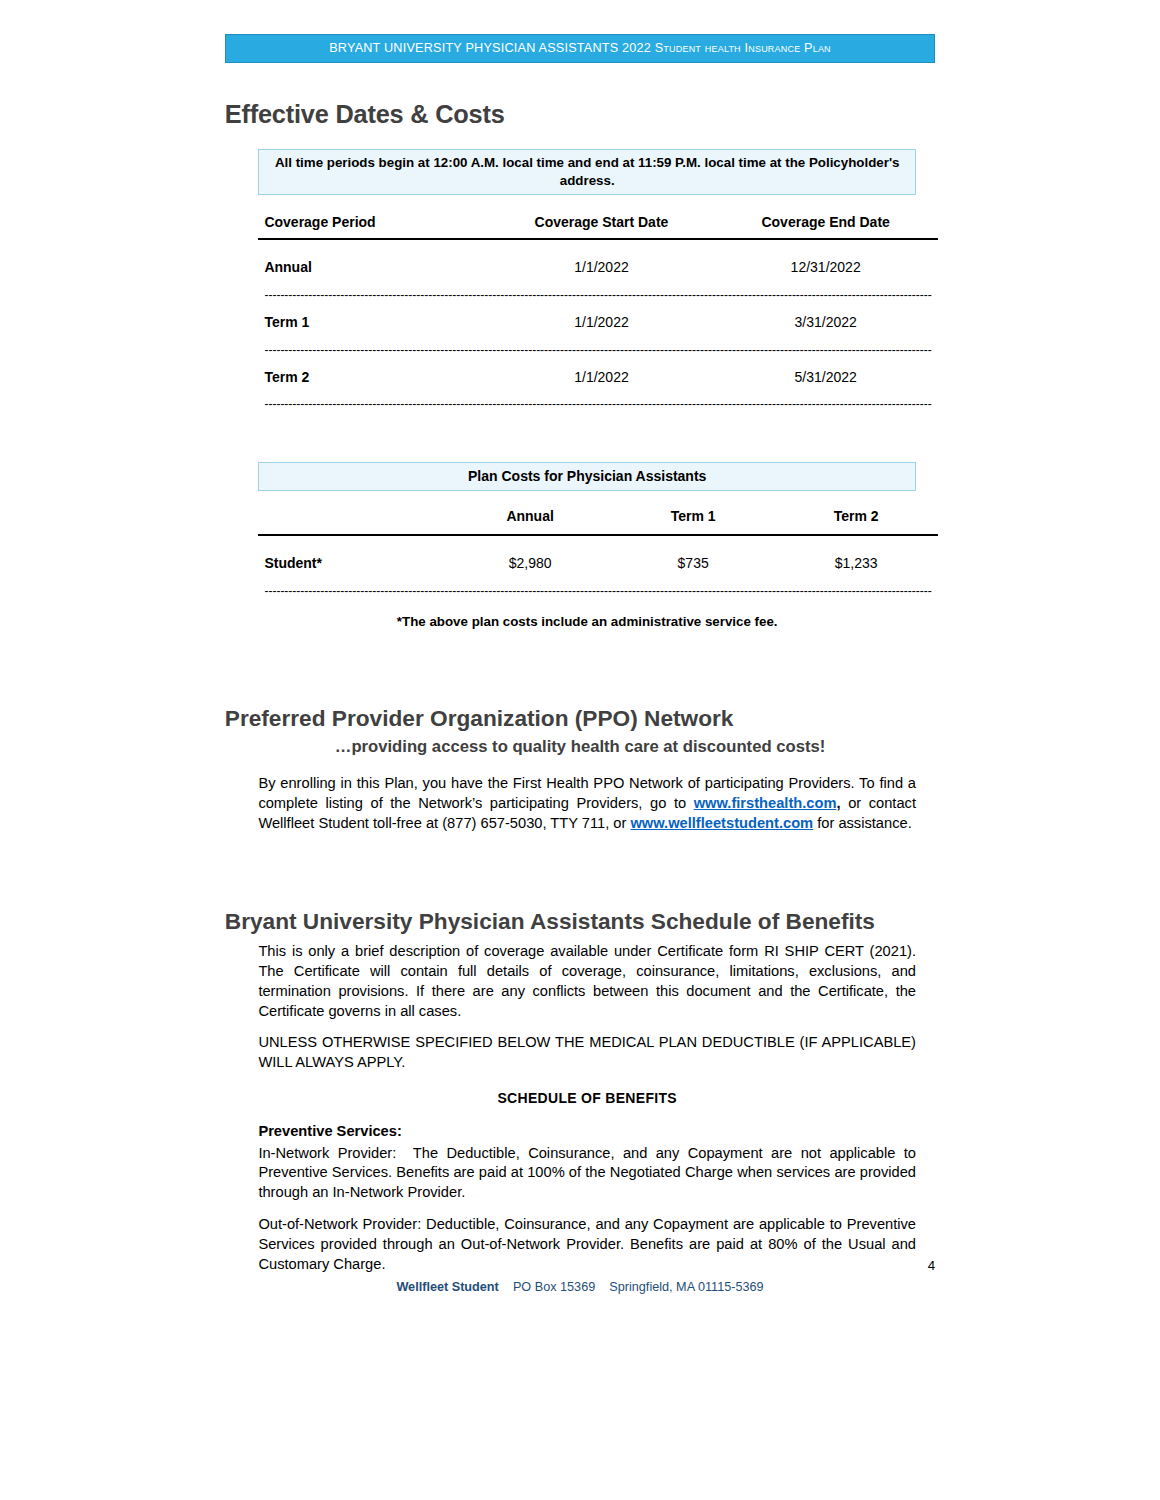BRYANT UNIVERSITY PHYSICIAN ASSISTANTS 2022 Student health Insurance Plan
Effective Dates & Costs
All time periods begin at 12:00 A.M. local time and end at 11:59 P.M. local time at the Policyholder's address.
| Coverage Period | Coverage Start Date | Coverage End Date |
| --- | --- | --- |
| Annual | 1/1/2022 | 12/31/2022 |
| ----------------------------------------------------------------------------------------------------------------------------------------------------------------------- |
| Term 1 | 1/1/2022 | 3/31/2022 |
| ----------------------------------------------------------------------------------------------------------------------------------------------------------------------- |
| Term 2 | 1/1/2022 | 5/31/2022 |
| ----------------------------------------------------------------------------------------------------------------------------------------------------------------------- |
Plan Costs for Physician Assistants
| | Annual | Term 1 | Term 2 |
| --- | --- | --- | --- |
| Student* | $2,980 | $735 | $1,233 |
| ----------------------------------------------------------------------------------------------------------------------------------------------------------------------- |
*The above plan costs include an administrative service fee.
Preferred Provider Organization (PPO) Network
…providing access to quality health care at discounted costs!
By enrolling in this Plan, you have the First Health PPO Network of participating Providers. To find a complete listing of the Network’s participating Providers, go to www.firsthealth.com, or contact Wellfleet Student toll-free at (877) 657-5030, TTY 711, or www.wellfleetstudent.com for assistance.
Bryant University Physician Assistants Schedule of Benefits
This is only a brief description of coverage available under Certificate form RI SHIP CERT (2021). The Certificate will contain full details of coverage, coinsurance, limitations, exclusions, and termination provisions. If there are any conflicts between this document and the Certificate, the Certificate governs in all cases.
UNLESS OTHERWISE SPECIFIED BELOW THE MEDICAL PLAN DEDUCTIBLE (IF APPLICABLE) WILL ALWAYS APPLY.
SCHEDULE OF BENEFITS
Preventive Services:
In-Network Provider: The Deductible, Coinsurance, and any Copayment are not applicable to Preventive Services. Benefits are paid at 100% of the Negotiated Charge when services are provided through an In-Network Provider.
Out-of-Network Provider: Deductible, Coinsurance, and any Copayment are applicable to Preventive Services provided through an Out-of-Network Provider. Benefits are paid at 80% of the Usual and Customary Charge.
4
Wellfleet Student PO Box 15369 Springfield, MA 01115-5369